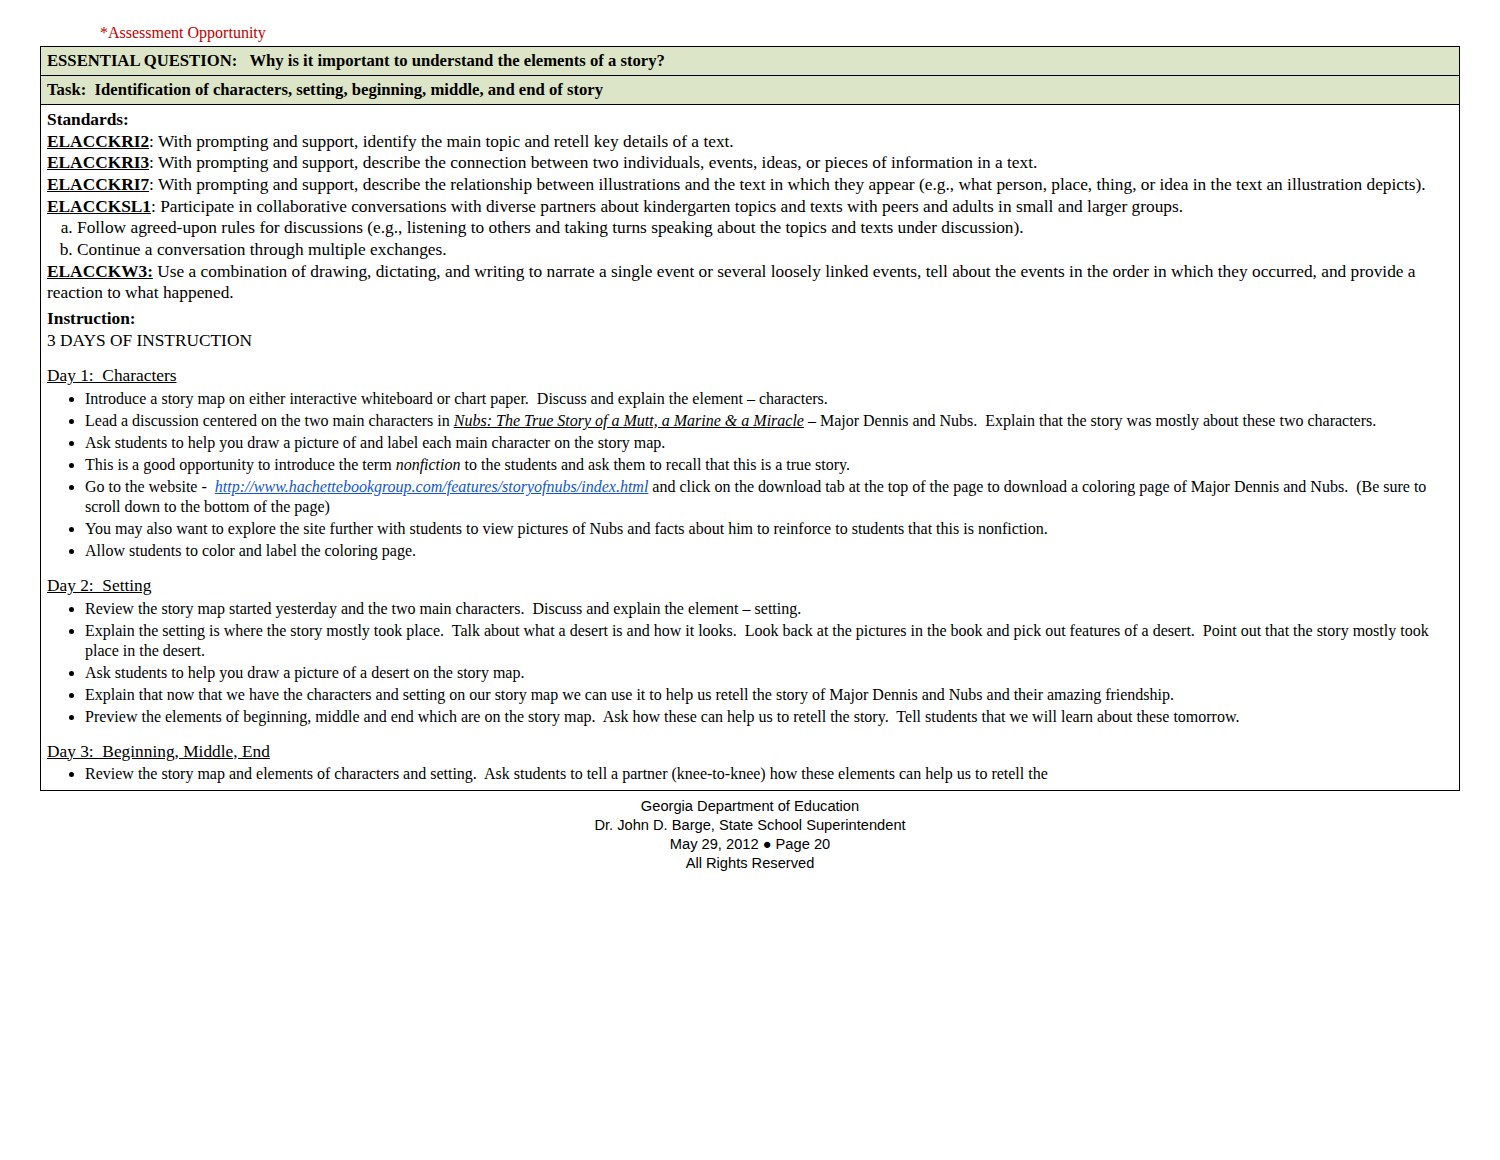*Assessment Opportunity
| ESSENTIAL QUESTION: Why is it important to understand the elements of a story? |
| Task: Identification of characters, setting, beginning, middle, and end of story |
| Standards: ELACCKRI2 : With prompting and support, identify the main topic and retell key details of a text. ELACCKRI3 : With prompting and support, describe the connection between two individuals, events, ideas, or pieces of information in a text. ELACCKRI7 : With prompting and support, describe the relationship between illustrations and the text in which they appear (e.g., what person, place, thing, or idea in the text an illustration depicts). ELACCKSL1 : Participate in collaborative conversations with diverse partners about kindergarten topics and texts with peers and adults in small and larger groups. Follow agreed-upon rules for discussions (e.g., listening to others and taking turns speaking about the topics and texts under discussion). Continue a conversation through multiple exchanges. ELACCKW3: Use a combination of drawing, dictating, and writing to narrate a single event or several loosely linked events, tell about the events in the order in which they occurred, and provide a reaction to what happened. Instruction: 3 DAYS OF INSTRUCTION Day 1: Characters Introduce a story map on either interactive whiteboard or chart paper. Discuss and explain the element – characters. Lead a discussion centered on the two main characters in Nubs: The True Story of a Mutt, a Marine & a Miracle – Major Dennis and Nubs. Explain that the story was mostly about these two characters. Ask students to help you draw a picture of and label each main character on the story map. This is a good opportunity to introduce the term nonfiction to the students and ask them to recall that this is a true story. Go to the website - http://www.hachettebookgroup.com/features/storyofnubs/index.html and click on the download tab at the top of the page to download a coloring page of Major Dennis and Nubs. (Be sure to scroll down to the bottom of the page) You may also want to explore the site further with students to view pictures of Nubs and facts about him to reinforce to students that this is nonfiction. Allow students to color and label the coloring page. Day 2: Setting Review the story map started yesterday and the two main characters. Discuss and explain the element – setting. Explain the setting is where the story mostly took place. Talk about what a desert is and how it looks. Look back at the pictures in the book and pick out features of a desert. Point out that the story mostly took place in the desert. Ask students to help you draw a picture of a desert on the story map. Explain that now that we have the characters and setting on our story map we can use it to help us retell the story of Major Dennis and Nubs and their amazing friendship. Preview the elements of beginning, middle and end which are on the story map. Ask how these can help us to retell the story. Tell students that we will learn about these tomorrow. Day 3: Beginning, Middle, End Review the story map and elements of characters and setting. Ask students to tell a partner (knee-to-knee) how these elements can help us to retell the |
Georgia Department of Education
Dr. John D. Barge, State School Superintendent
May 29, 2012 ● Page 20
All Rights Reserved